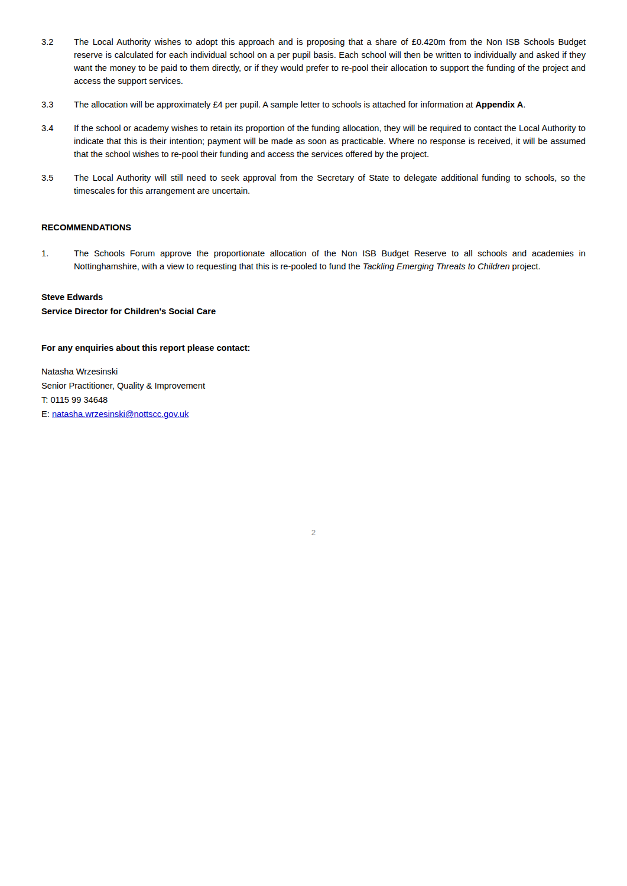3.2
The Local Authority wishes to adopt this approach and is proposing that a share of £0.420m from the Non ISB Schools Budget reserve is calculated for each individual school on a per pupil basis. Each school will then be written to individually and asked if they want the money to be paid to them directly, or if they would prefer to re-pool their allocation to support the funding of the project and access the support services.
3.3
The allocation will be approximately £4 per pupil. A sample letter to schools is attached for information at Appendix A.
3.4
If the school or academy wishes to retain its proportion of the funding allocation, they will be required to contact the Local Authority to indicate that this is their intention; payment will be made as soon as practicable. Where no response is received, it will be assumed that the school wishes to re-pool their funding and access the services offered by the project.
3.5
The Local Authority will still need to seek approval from the Secretary of State to delegate additional funding to schools, so the timescales for this arrangement are uncertain.
RECOMMENDATIONS
1.
The Schools Forum approve the proportionate allocation of the Non ISB Budget Reserve to all schools and academies in Nottinghamshire, with a view to requesting that this is re-pooled to fund the Tackling Emerging Threats to Children project.
Steve Edwards
Service Director for Children's Social Care
For any enquiries about this report please contact:
Natasha Wrzesinski
Senior Practitioner, Quality & Improvement
T: 0115 99 34648
E: natasha.wrzesinski@nottscc.gov.uk
2